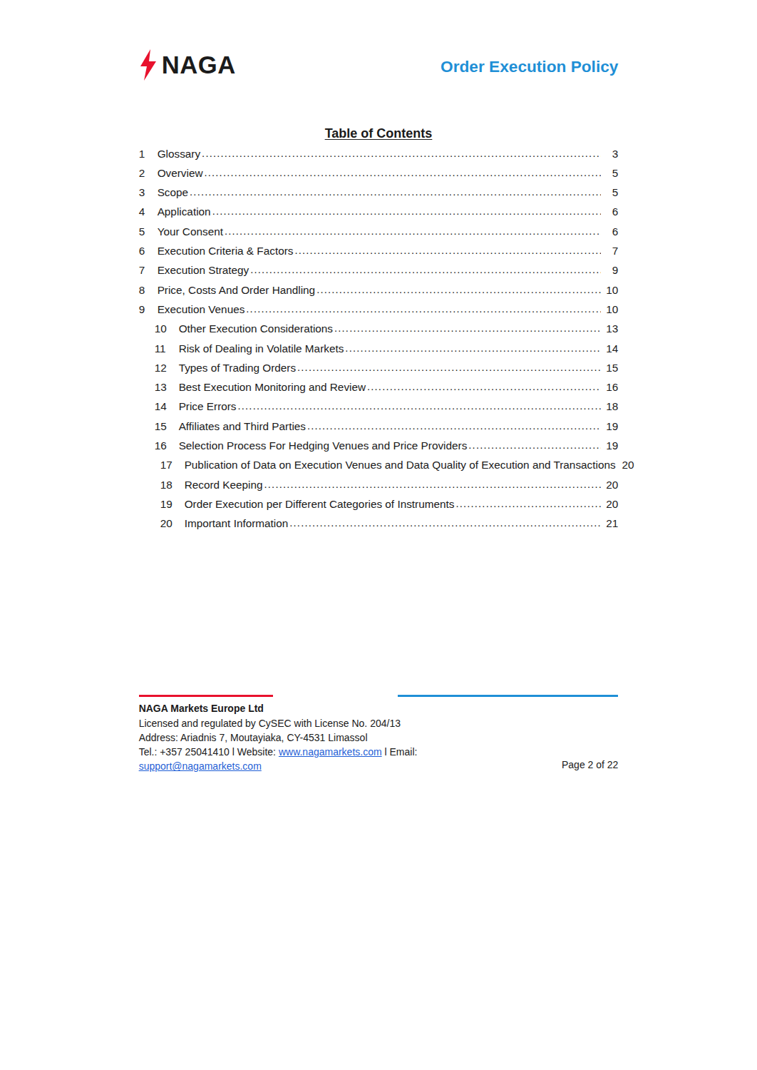NAGA
Order Execution Policy
Table of Contents
1 Glossary ........................................................................................................................................................... 3
2 Overview .......................................................................................................................................................... 5
3 Scope ............................................................................................................................................................. 5
4 Application ....................................................................................................................................................... 6
5 Your Consent .................................................................................................................................................... 6
6 Execution Criteria & Factors ................................................................................................................................. 7
7 Execution Strategy .............................................................................................................................................. 9
8 Price, Costs And Order Handling ......................................................................................................................... 10
9 Execution Venues ............................................................................................................................................... 10
10 Other Execution Considerations ..................................................................................................................... 13
11 Risk of Dealing in Volatile Markets .............................................................................................................. 14
12 Types of Trading Orders ................................................................................................................................. 15
13 Best Execution Monitoring and Review ....................................................................................................... 16
14 Price Errors ................................................................................................................................................. 18
15 Affiliates and Third Parties ............................................................................................................................. 19
16 Selection Process For Hedging Venues and Price Providers ..................................................................... 19
17 Publication of Data on Execution Venues and Data Quality of Execution and Transactions ...... 20
18 Record Keeping ......................................................................................................................................... 20
19 Order Execution per Different Categories of Instruments ....................................................................... 20
20 Important Information ................................................................................................................................. 21
NAGA Markets Europe Ltd
Licensed and regulated by CySEC with License No. 204/13
Address: Ariadnis 7, Moutayiaka, CY-4531 Limassol
Tel.: +357 25041410 l Website: www.nagamarkets.com l Email: support@nagamarkets.com
Page 2 of 22